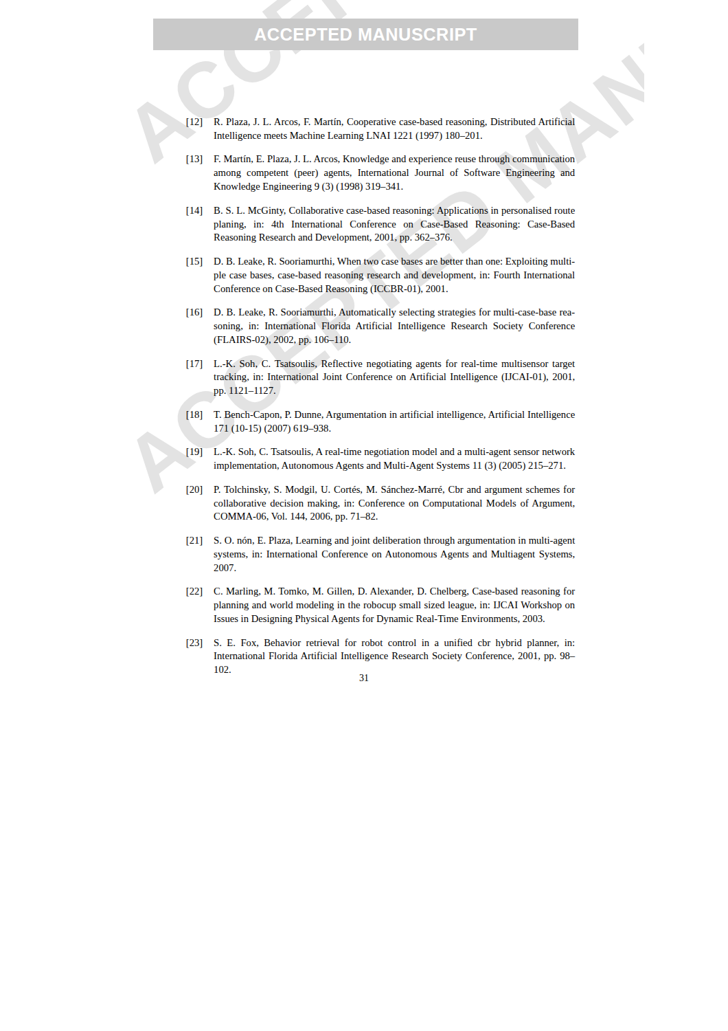ACCEPTED MANUSCRIPT ACCEPTED MANUSCRIPT
ACCEPTED MANUSCRIPT
[12] R. Plaza, J. L. Arcos, F. Martín, Cooperative case-based reasoning, Distributed Artificial Intelligence meets Machine Learning LNAI 1221 (1997) 180–201.
[13] F. Martín, E. Plaza, J. L. Arcos, Knowledge and experience reuse through communication among competent (peer) agents, International Journal of Software Engineering and Knowledge Engineering 9 (3) (1998) 319–341.
[14] B. S. L. McGinty, Collaborative case-based reasoning: Applications in personalised route planing, in: 4th International Conference on Case-Based Reasoning: Case-Based Reasoning Research and Development, 2001, pp. 362–376.
[15] D. B. Leake, R. Sooriamurthi, When two case bases are better than one: Exploiting multiple case bases, case-based reasoning research and development, in: Fourth International Conference on Case-Based Reasoning (ICCBR-01), 2001.
[16] D. B. Leake, R. Sooriamurthi, Automatically selecting strategies for multi-case-base reasoning, in: International Florida Artificial Intelligence Research Society Conference (FLAIRS-02), 2002, pp. 106–110.
[17] L.-K. Soh, C. Tsatsoulis, Reflective negotiating agents for real-time multisensor target tracking, in: International Joint Conference on Artificial Intelligence (IJCAI-01), 2001, pp. 1121–1127.
[18] T. Bench-Capon, P. Dunne, Argumentation in artificial intelligence, Artificial Intelligence 171 (10-15) (2007) 619–938.
[19] L.-K. Soh, C. Tsatsoulis, A real-time negotiation model and a multi-agent sensor network implementation, Autonomous Agents and Multi-Agent Systems 11 (3) (2005) 215–271.
[20] P. Tolchinsky, S. Modgil, U. Cortés, M. Sánchez-Marré, Cbr and argument schemes for collaborative decision making, in: Conference on Computational Models of Argument, COMMA-06, Vol. 144, 2006, pp. 71–82.
[21] S. O. nón, E. Plaza, Learning and joint deliberation through argumentation in multi-agent systems, in: International Conference on Autonomous Agents and Multiagent Systems, 2007.
[22] C. Marling, M. Tomko, M. Gillen, D. Alexander, D. Chelberg, Case-based reasoning for planning and world modeling in the robocup small sized league, in: IJCAI Workshop on Issues in Designing Physical Agents for Dynamic Real-Time Environments, 2003.
[23] S. E. Fox, Behavior retrieval for robot control in a unified cbr hybrid planner, in: International Florida Artificial Intelligence Research Society Conference, 2001, pp. 98–102.
31